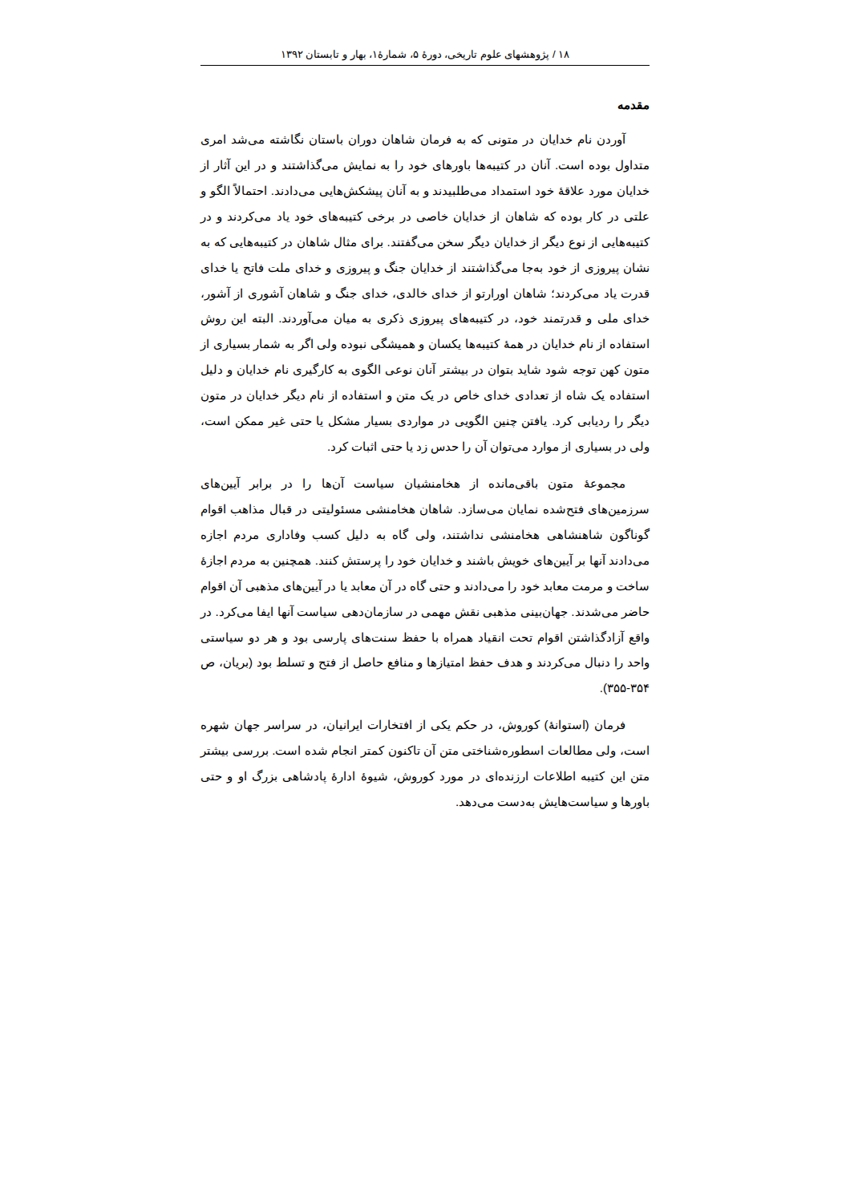۱۸ / پژوهشهای علوم تاریخی، دورهٔ ۵، شمارهٔ۱، بهار و تابستان ۱۳۹۲
مقدمه
آوردن نام خدایان در متونی که به فرمان شاهان دوران باستان نگاشته می‌شد امری متداول بوده است. آنان در کتیبه‌ها باورهای خود را به نمایش می‌گذاشتند و در این آثار از خدایان مورد علاقهٔ خود استمداد می‌طلبیدند و به آنان پیشکش‌هایی می‌دادند. احتمالاً الگو و علتی در کار بوده که شاهان از خدایان خاصی در برخی کتیبه‌های خود یاد می‌کردند و در کتیبه‌هایی از نوع دیگر از خدایان دیگر سخن می‌گفتند. برای مثال شاهان در کتیبه‌هایی که به نشان پیروزی از خود به‌جا می‌گذاشتند از خدایان جنگ و پیروزی و خدای ملت فاتح یا خدای قدرت یاد می‌کردند؛ شاهان اورارتو از خدای خالدی، خدای جنگ و شاهان آشوری از آشور، خدای ملی و قدرتمند خود، در کتیبه‌های پیروزی ذکری به میان می‌آوردند. البته این روش استفاده از نام خدایان در همهٔ کتیبه‌ها یکسان و همیشگی نبوده ولی اگر به شمار بسیاری از متون کهن توجه شود شاید بتوان در بیشتر آنان نوعی الگوی به کارگیری نام خدایان و دلیل استفاده یک شاه از تعدادی خدای خاص در یک متن و استفاده از نام دیگر خدایان در متون دیگر را ردیابی کرد. یافتن چنین الگویی در مواردی بسیار مشکل یا حتی غیر ممکن است، ولی در بسیاری از موارد می‌توان آن را حدس زد یا حتی اثبات کرد.
مجموعهٔ متون باقی‌مانده از هخامنشیان سیاست آن‌ها را در برابر آیین‌های سرزمین‌های فتح‌شده نمایان می‌سازد. شاهان هخامنشی مسئولیتی در قبال مذاهب اقوام گوناگون شاهنشاهی هخامنشی نداشتند، ولی گاه به دلیل کسب وفاداری مردم اجازه می‌دادند آنها بر آیین‌های خویش باشند و خدایان خود را پرستش کنند. همچنین به مردم اجازهٔ ساخت و مرمت معابد خود را می‌دادند و حتی گاه در آن معابد یا در آیین‌های مذهبی آن اقوام حاضر می‌شدند. جهان‌بینی مذهبی نقش مهمی در سازمان‌دهی سیاست آنها ایفا می‌کرد. در واقع آزادگذاشتن اقوام تحت انقیاد همراه با حفظ سنت‌های پارسی بود و هر دو سیاستی واحد را دنبال می‌کردند و هدف حفظ امتیازها و منافع حاصل از فتح و تسلط بود (بریان، ص ۳۵۴-۳۵۵).
فرمان (استوانهٔ) کوروش، در حکم یکی از افتخارات ایرانیان، در سراسر جهان شهره است، ولی مطالعات اسطوره‌شناختی متن آن تاکنون کمتر انجام شده است. بررسی بیشتر متن این کتیبه اطلاعات ارزنده‌ای در مورد کوروش، شیوهٔ ادارهٔ پادشاهی بزرگ او و حتی باورها و سیاست‌هایش به‌دست می‌دهد.